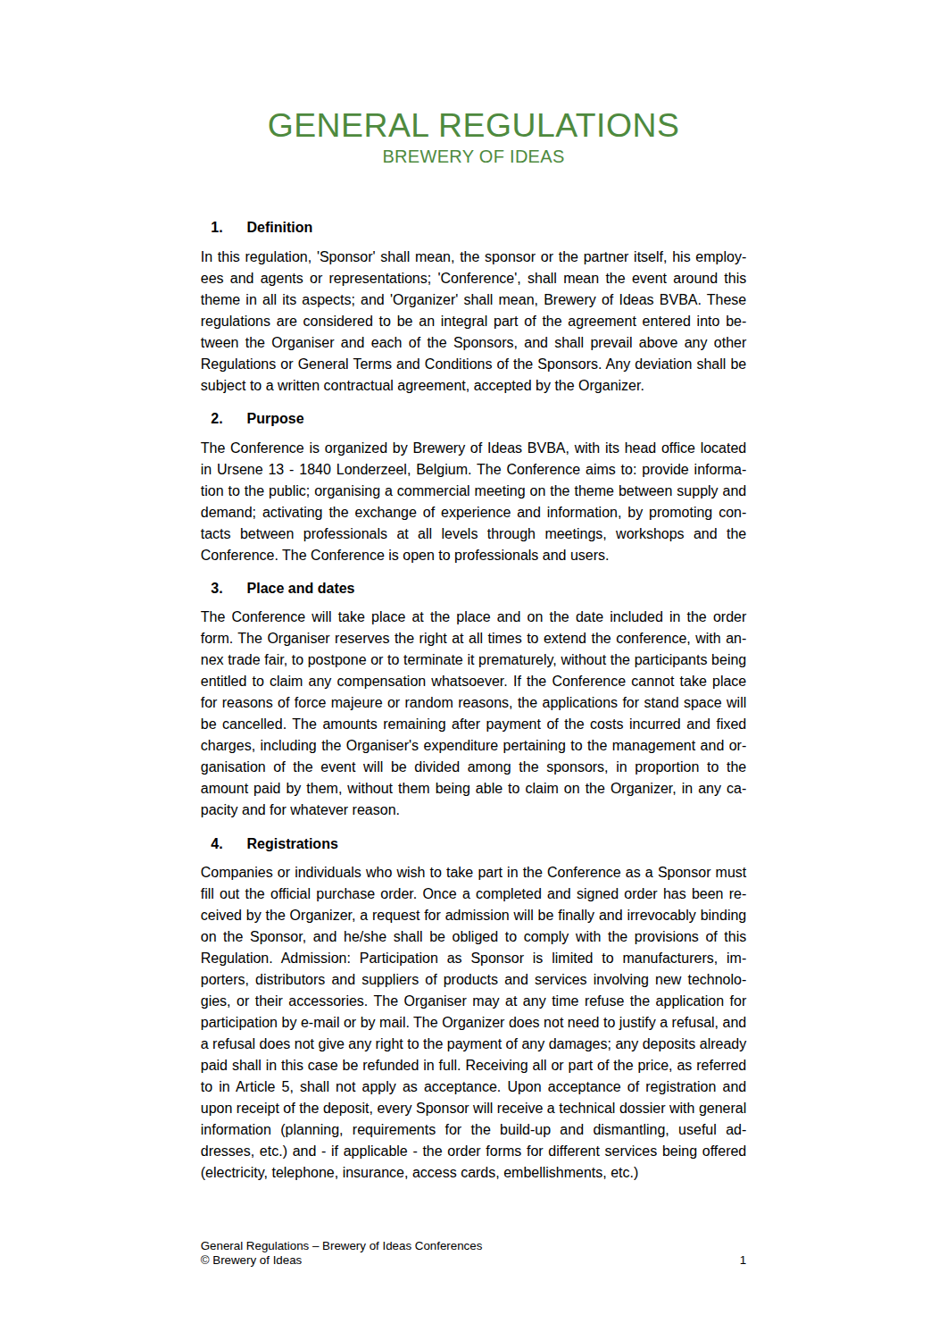GENERAL REGULATIONS
BREWERY OF IDEAS
Definition
In this regulation, 'Sponsor' shall mean, the sponsor or the partner itself, his employees and agents or representations; 'Conference', shall mean the event around this theme in all its aspects; and 'Organizer' shall mean, Brewery of Ideas BVBA. These regulations are considered to be an integral part of the agreement entered into between the Organiser and each of the Sponsors, and shall prevail above any other Regulations or General Terms and Conditions of the Sponsors. Any deviation shall be subject to a written contractual agreement, accepted by the Organizer.
Purpose
The Conference is organized by Brewery of Ideas BVBA, with its head office located in Ursene 13 - 1840 Londerzeel, Belgium. The Conference aims to: provide information to the public; organising a commercial meeting on the theme between supply and demand; activating the exchange of experience and information, by promoting contacts between professionals at all levels through meetings, workshops and the Conference. The Conference is open to professionals and users.
Place and dates
The Conference will take place at the place and on the date included in the order form. The Organiser reserves the right at all times to extend the conference, with annex trade fair, to postpone or to terminate it prematurely, without the participants being entitled to claim any compensation whatsoever. If the Conference cannot take place for reasons of force majeure or random reasons, the applications for stand space will be cancelled. The amounts remaining after payment of the costs incurred and fixed charges, including the Organiser's expenditure pertaining to the management and organisation of the event will be divided among the sponsors, in proportion to the amount paid by them, without them being able to claim on the Organizer, in any capacity and for whatever reason.
Registrations
Companies or individuals who wish to take part in the Conference as a Sponsor must fill out the official purchase order. Once a completed and signed order has been received by the Organizer, a request for admission will be finally and irrevocably binding on the Sponsor, and he/she shall be obliged to comply with the provisions of this Regulation. Admission: Participation as Sponsor is limited to manufacturers, importers, distributors and suppliers of products and services involving new technologies, or their accessories. The Organiser may at any time refuse the application for participation by e-mail or by mail. The Organizer does not need to justify a refusal, and a refusal does not give any right to the payment of any damages; any deposits already paid shall in this case be refunded in full. Receiving all or part of the price, as referred to in Article 5, shall not apply as acceptance. Upon acceptance of registration and upon receipt of the deposit, every Sponsor will receive a technical dossier with general information (planning, requirements for the build-up and dismantling, useful addresses, etc.) and - if applicable - the order forms for different services being offered (electricity, telephone, insurance, access cards, embellishments, etc.)
General Regulations – Brewery of Ideas Conferences
© Brewery of Ideas
1